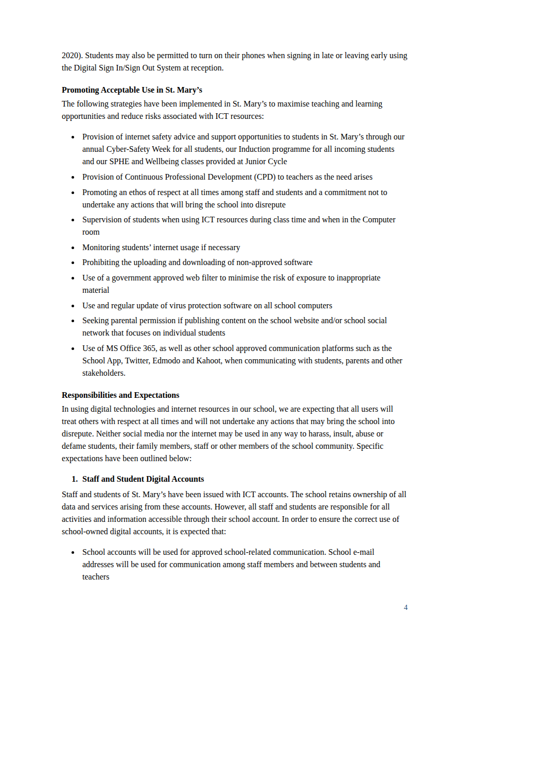2020). Students may also be permitted to turn on their phones when signing in late or leaving early using the Digital Sign In/Sign Out System at reception.
Promoting Acceptable Use in St. Mary’s
The following strategies have been implemented in St. Mary’s to maximise teaching and learning opportunities and reduce risks associated with ICT resources:
Provision of internet safety advice and support opportunities to students in St. Mary’s through our annual Cyber-Safety Week for all students, our Induction programme for all incoming students and our SPHE and Wellbeing classes provided at Junior Cycle
Provision of Continuous Professional Development (CPD) to teachers as the need arises
Promoting an ethos of respect at all times among staff and students and a commitment not to undertake any actions that will bring the school into disrepute
Supervision of students when using ICT resources during class time and when in the Computer room
Monitoring students’ internet usage if necessary
Prohibiting the uploading and downloading of non-approved software
Use of a government approved web filter to minimise the risk of exposure to inappropriate material
Use and regular update of virus protection software on all school computers
Seeking parental permission if publishing content on the school website and/or school social network that focuses on individual students
Use of MS Office 365, as well as other school approved communication platforms such as the School App, Twitter, Edmodo and Kahoot, when communicating with students, parents and other stakeholders.
Responsibilities and Expectations
In using digital technologies and internet resources in our school, we are expecting that all users will treat others with respect at all times and will not undertake any actions that may bring the school into disrepute. Neither social media nor the internet may be used in any way to harass, insult, abuse or defame students, their family members, staff or other members of the school community. Specific expectations have been outlined below:
Staff and Student Digital Accounts
Staff and students of St. Mary’s have been issued with ICT accounts. The school retains ownership of all data and services arising from these accounts. However, all staff and students are responsible for all activities and information accessible through their school account. In order to ensure the correct use of school-owned digital accounts, it is expected that:
School accounts will be used for approved school-related communication. School e-mail addresses will be used for communication among staff members and between students and teachers
4